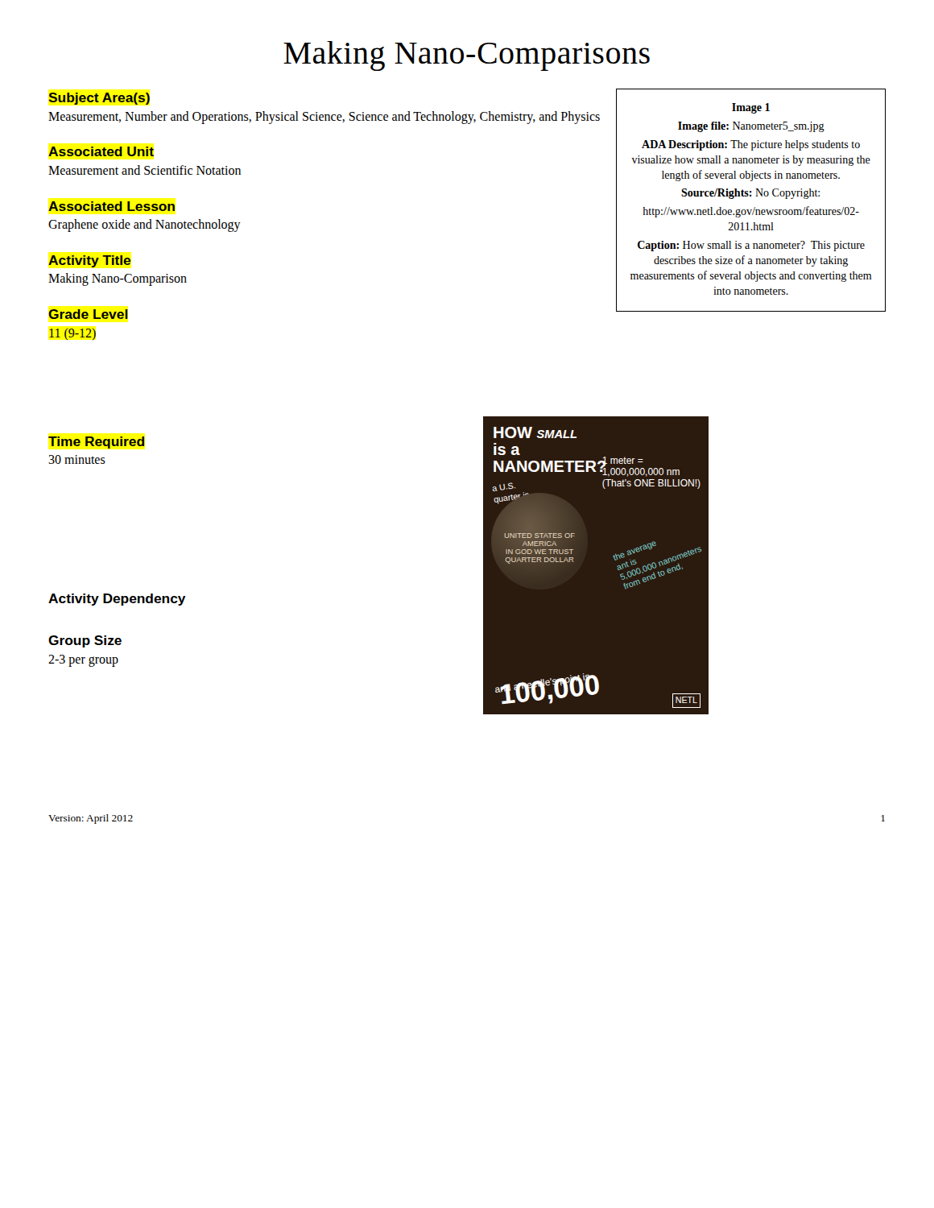Making Nano-Comparisons
Subject Area(s)
Measurement, Number and Operations, Physical Science, Science and Technology, Chemistry, and Physics
Associated Unit
Measurement and Scientific Notation
Associated Lesson
Graphene oxide and Nanotechnology
Activity Title
Making Nano-Comparison
Grade Level
11 (9-12)
Image 1
Image file: Nanometer5_sm.jpg
ADA Description: The picture helps students to visualize how small a nanometer is by measuring the length of several objects in nanometers.
Source/Rights: No Copyright:
http://www.netl.doe.gov/newsroom/features/02-2011.html
Caption: How small is a nanometer? This picture describes the size of a nanometer by taking measurements of several objects and converting them into nanometers.
Time Required
30 minutes
Activity Dependency
Group Size
2-3 per group
HOW SMALL
is a
NANOMETER?
1 meter =
1,000,000,000 nm
(That's ONE BILLION!)
a U.S.
quarter is
UNITED STATES OF AMERICA
IN GOD WE TRUST
QUARTER DOLLAR
the average
ant is
5,000,000 nanometers
from end to end,
and a needle's point is
100,000
NETL
Version: April 2012 1